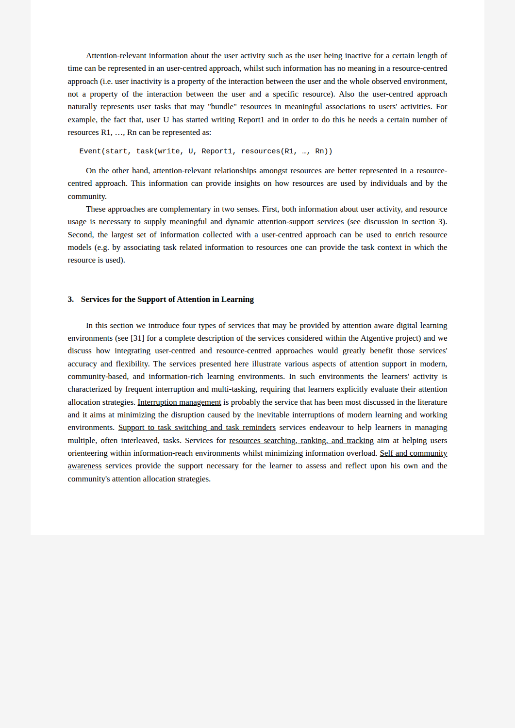Attention-relevant information about the user activity such as the user being inactive for a certain length of time can be represented in an user-centred approach, whilst such information has no meaning in a resource-centred approach (i.e. user inactivity is a property of the interaction between the user and the whole observed environment, not a property of the interaction between the user and a specific resource). Also the user-centred approach naturally represents user tasks that may "bundle" resources in meaningful associations to users' activities. For example, the fact that, user U has started writing Report1 and in order to do this he needs a certain number of resources R1, …, Rn can be represented as:
Event(start, task(write, U, Report1, resources(R1, …, Rn))
On the other hand, attention-relevant relationships amongst resources are better represented in a resource-centred approach. This information can provide insights on how resources are used by individuals and by the community.
These approaches are complementary in two senses. First, both information about user activity, and resource usage is necessary to supply meaningful and dynamic attention-support services (see discussion in section 3). Second, the largest set of information collected with a user-centred approach can be used to enrich resource models (e.g. by associating task related information to resources one can provide the task context in which the resource is used).
3. Services for the Support of Attention in Learning
In this section we introduce four types of services that may be provided by attention aware digital learning environments (see [31] for a complete description of the services considered within the Atgentive project) and we discuss how integrating user-centred and resource-centred approaches would greatly benefit those services' accuracy and flexibility. The services presented here illustrate various aspects of attention support in modern, community-based, and information-rich learning environments. In such environments the learners' activity is characterized by frequent interruption and multi-tasking, requiring that learners explicitly evaluate their attention allocation strategies. Interruption management is probably the service that has been most discussed in the literature and it aims at minimizing the disruption caused by the inevitable interruptions of modern learning and working environments. Support to task switching and task reminders services endeavour to help learners in managing multiple, often interleaved, tasks. Services for resources searching, ranking, and tracking aim at helping users orienteering within information-reach environments whilst minimizing information overload. Self and community awareness services provide the support necessary for the learner to assess and reflect upon his own and the community's attention allocation strategies.